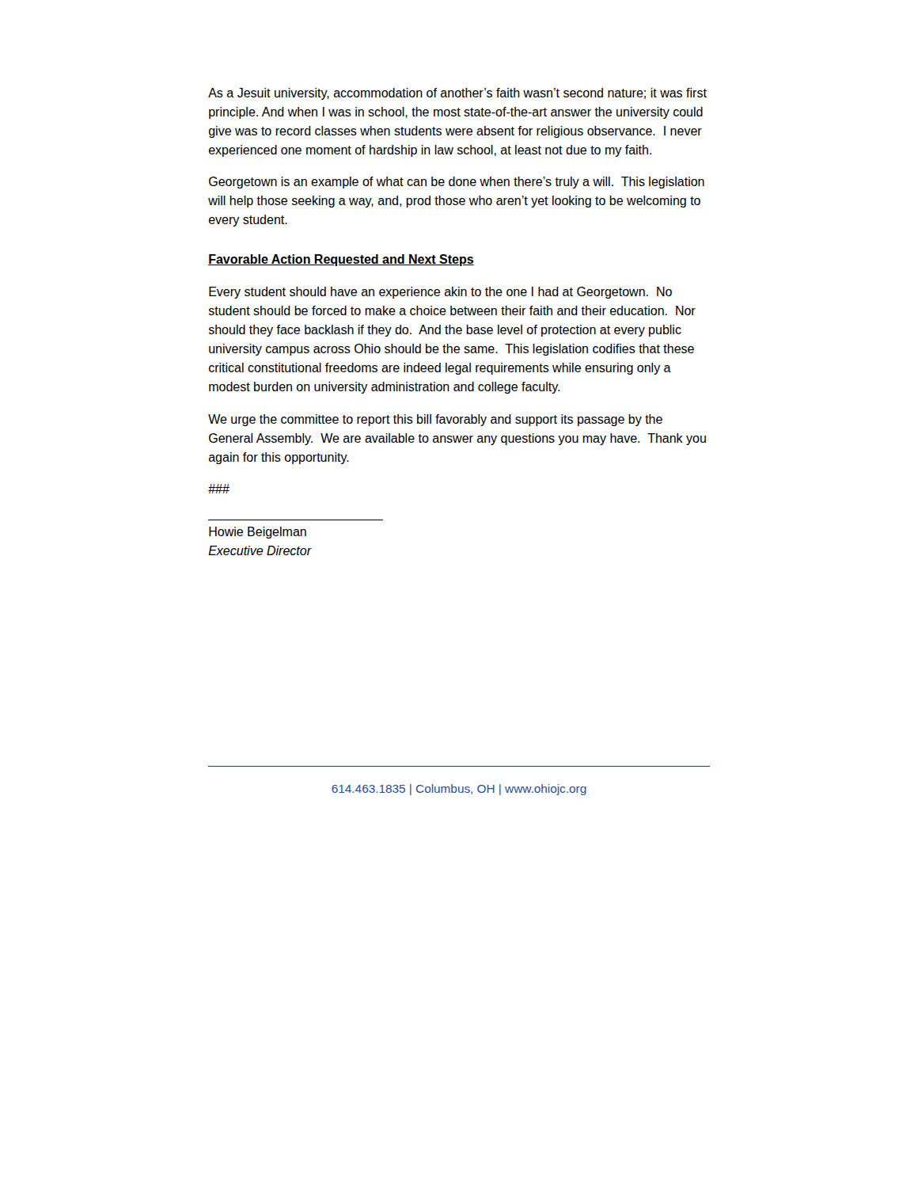As a Jesuit university, accommodation of another’s faith wasn’t second nature; it was first principle. And when I was in school, the most state-of-the-art answer the university could give was to record classes when students were absent for religious observance. I never experienced one moment of hardship in law school, at least not due to my faith.
Georgetown is an example of what can be done when there’s truly a will. This legislation will help those seeking a way, and, prod those who aren’t yet looking to be welcoming to every student.
Favorable Action Requested and Next Steps
Every student should have an experience akin to the one I had at Georgetown. No student should be forced to make a choice between their faith and their education. Nor should they face backlash if they do. And the base level of protection at every public university campus across Ohio should be the same. This legislation codifies that these critical constitutional freedoms are indeed legal requirements while ensuring only a modest burden on university administration and college faculty.
We urge the committee to report this bill favorably and support its passage by the General Assembly. We are available to answer any questions you may have. Thank you again for this opportunity.
###
Howie Beigelman
Executive Director
614.463.1835 | Columbus, OH | www.ohiojc.org